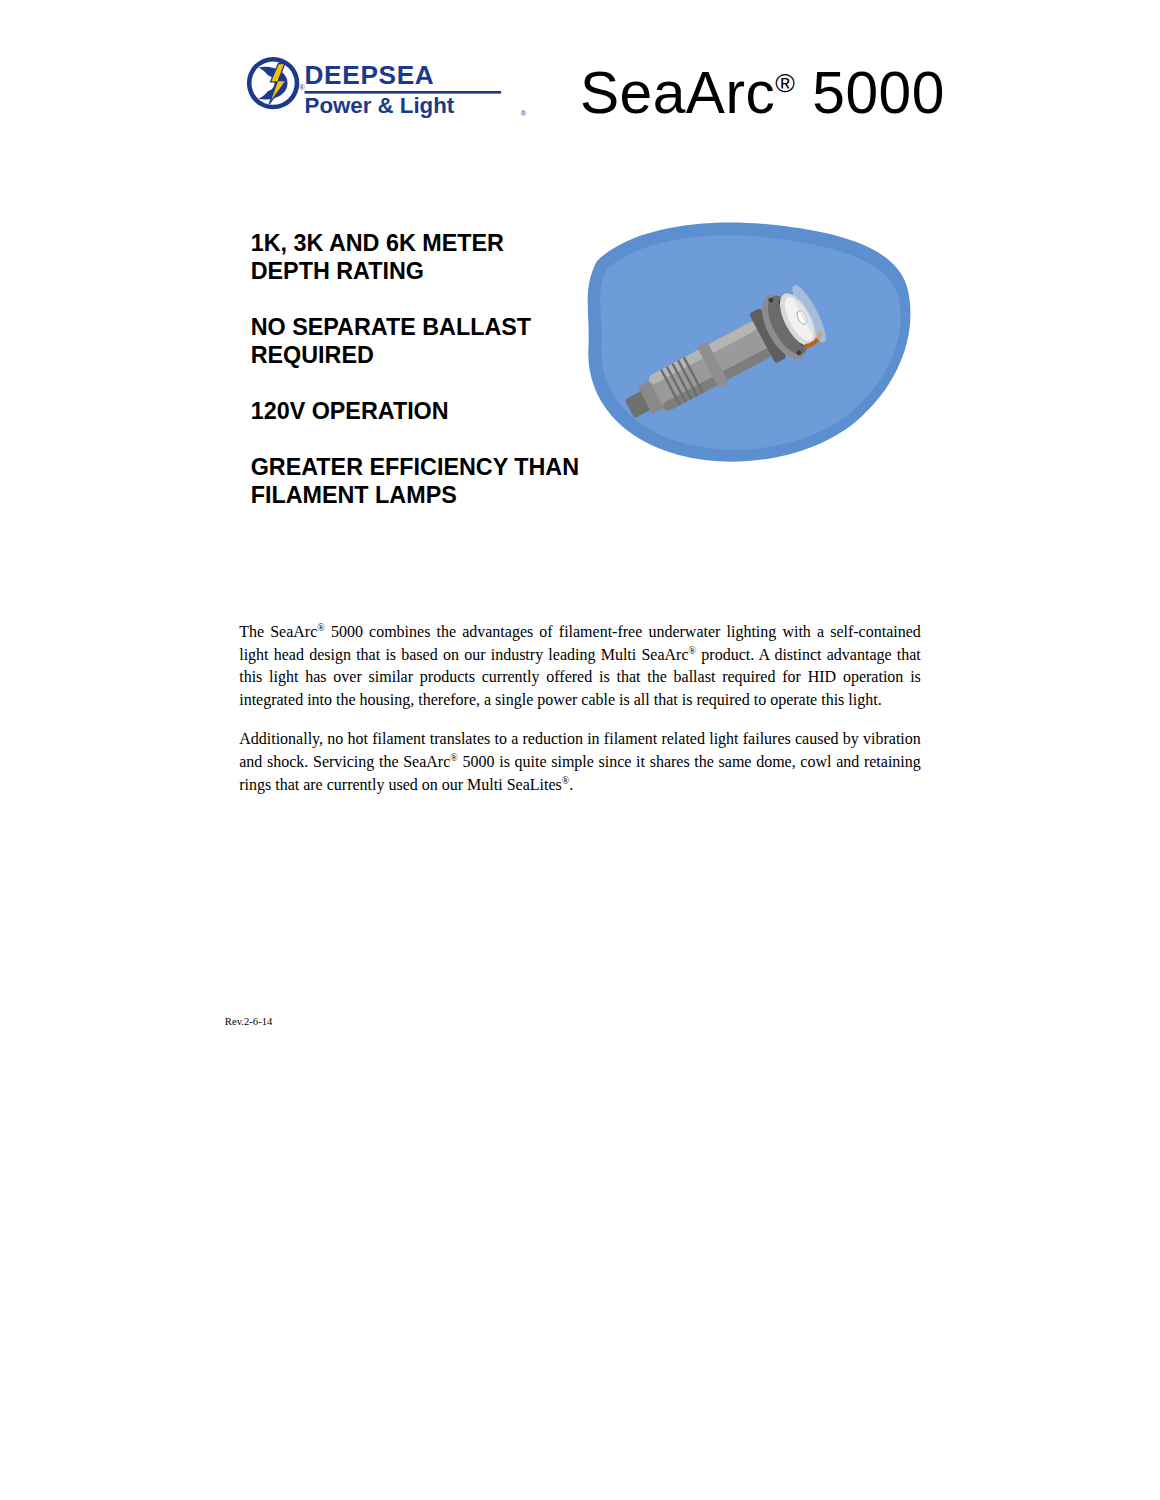DEEPSEA Power & Light ® ®
SeaArc® 5000
1K, 3K AND 6K METER DEPTH RATING
NO SEPARATE BALLAST REQUIRED
120V OPERATION
GREATER EFFICIENCY THAN FILAMENT LAMPS
The SeaArc® 5000 combines the advantages of filament-free underwater lighting with a self-contained light head design that is based on our industry leading Multi SeaArc® product. A distinct advantage that this light has over similar products currently offered is that the ballast required for HID operation is integrated into the housing, therefore, a single power cable is all that is required to operate this light.
Additionally, no hot filament translates to a reduction in filament related light failures caused by vibration and shock. Servicing the SeaArc® 5000 is quite simple since it shares the same dome, cowl and retaining rings that are currently used on our Multi SeaLites®.
Rev.2-6-14